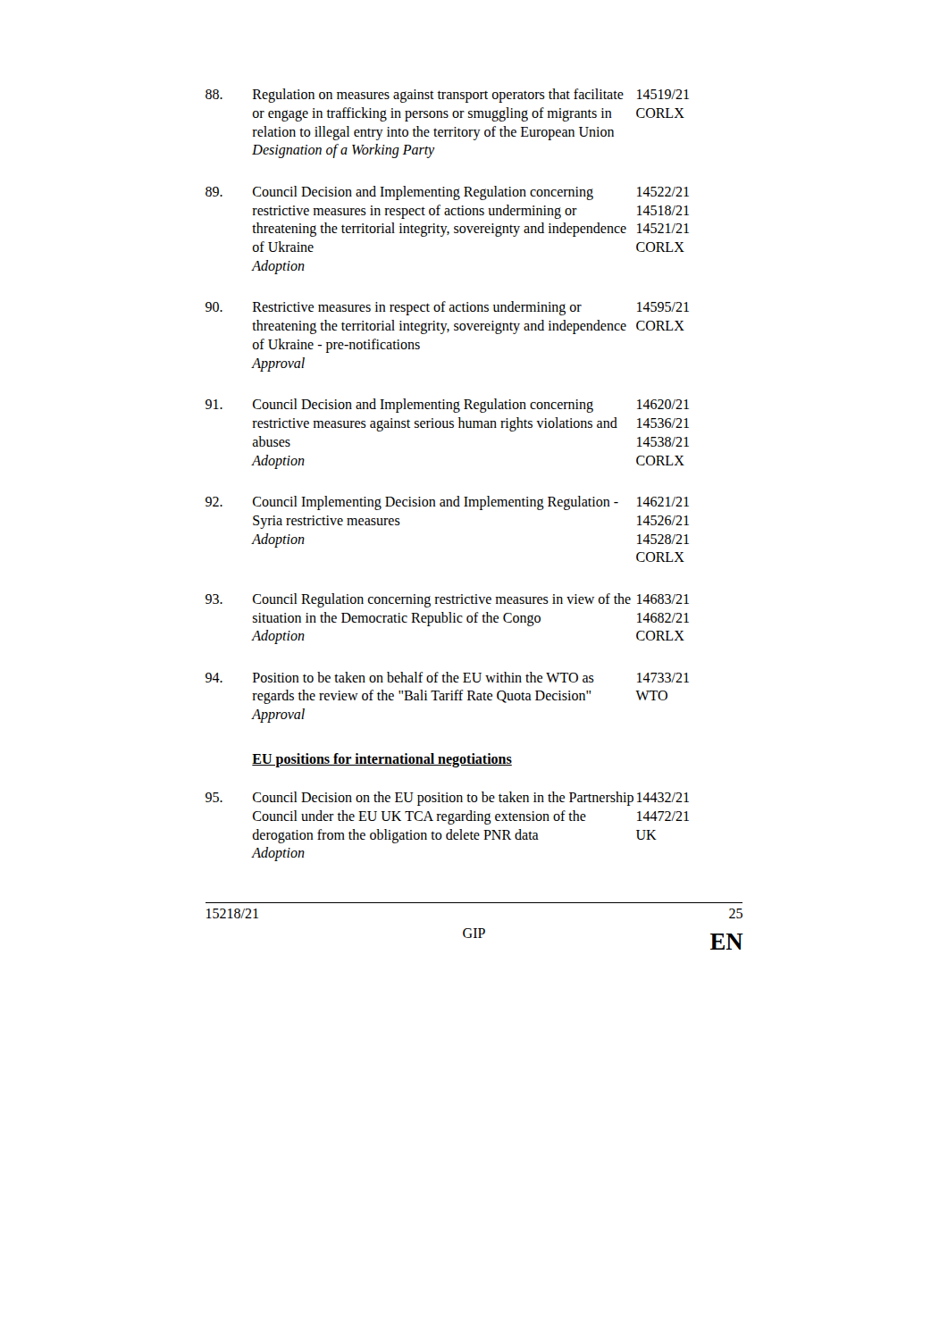| 88. | Regulation on measures against transport operators that facilitate or engage in trafficking in persons or smuggling of migrants in relation to illegal entry into the territory of the European Union Designation of a Working Party | 14519/21 CORLX |
| 89. | Council Decision and Implementing Regulation concerning restrictive measures in respect of actions undermining or threatening the territorial integrity, sovereignty and independence of Ukraine Adoption | 14522/21 14518/21 14521/21 CORLX |
| 90. | Restrictive measures in respect of actions undermining or threatening the territorial integrity, sovereignty and independence of Ukraine - pre-notifications Approval | 14595/21 CORLX |
| 91. | Council Decision and Implementing Regulation concerning restrictive measures against serious human rights violations and abuses Adoption | 14620/21 14536/21 14538/21 CORLX |
| 92. | Council Implementing Decision and Implementing Regulation - Syria restrictive measures Adoption | 14621/21 14526/21 14528/21 CORLX |
| 93. | Council Regulation concerning restrictive measures in view of the situation in the Democratic Republic of the Congo Adoption | 14683/21 14682/21 CORLX |
| 94. | Position to be taken on behalf of the EU within the WTO as regards the review of the "Bali Tariff Rate Quota Decision" Approval | 14733/21 WTO |
EU positions for international negotiations
| 95. | Council Decision on the EU position to be taken in the Partnership Council under the EU UK TCA regarding extension of the derogation from the obligation to delete PNR data Adoption | 14432/21 14472/21 UK |
15218/21 25 GIP EN